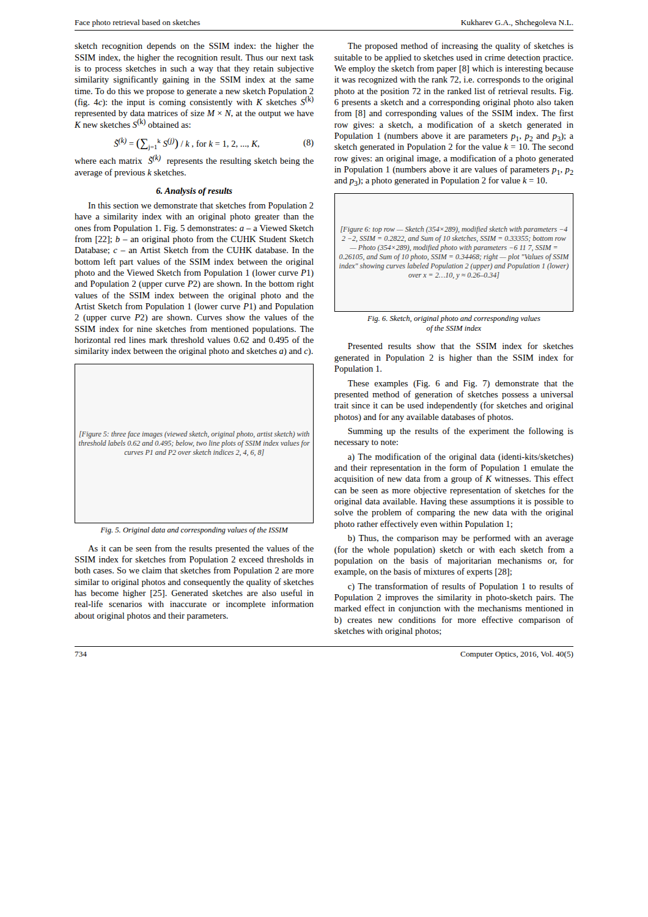Face photo retrieval based on sketches Kukharev G.A., Shchegoleva N.L.
sketch recognition depends on the SSIM index: the higher the SSIM index, the higher the recognition result. Thus our next task is to process sketches in such a way that they retain subjective similarity significantly gaining in the SSIM index at the same time. To do this we propose to generate a new sketch Population 2 (fig. 4c): the input is coming consistently with K sketches S(k) represented by data matrices of size M × N, at the output we have K new sketches S(k) obtained as:
S̃(k) = (∑j=1k S(j)) / k , for k = 1, 2, ..., K, (8)
where each matrix S̃(k) represents the resulting sketch being the average of previous k sketches.
6. Analysis of results
In this section we demonstrate that sketches from Population 2 have a similarity index with an original photo greater than the ones from Population 1. Fig. 5 demonstrates: a – a Viewed Sketch from [22]; b – an original photo from the CUHK Student Sketch Database; c – an Artist Sketch from the CUHK database. In the bottom left part values of the SSIM index between the original photo and the Viewed Sketch from Population 1 (lower curve P1) and Population 2 (upper curve P2) are shown. In the bottom right values of the SSIM index between the original photo and the Artist Sketch from Population 1 (lower curve P1) and Population 2 (upper curve P2) are shown. Curves show the values of the SSIM index for nine sketches from mentioned populations. The horizontal red lines mark threshold values 0.62 and 0.495 of the similarity index between the original photo and sketches a) and c).
[Figure 5: three face images (viewed sketch, original photo, artist sketch) with threshold labels 0.62 and 0.495; below, two line plots of SSIM index values for curves P1 and P2 over sketch indices 2, 4, 6, 8]
Fig. 5. Original data and corresponding values of the ISSIM
As it can be seen from the results presented the values of the SSIM index for sketches from Population 2 exceed thresholds in both cases. So we claim that sketches from Population 2 are more similar to original photos and consequently the quality of sketches has become higher [25]. Generated sketches are also useful in real-life scenarios with inaccurate or incomplete information about original photos and their parameters.
The proposed method of increasing the quality of sketches is suitable to be applied to sketches used in crime detection practice. We employ the sketch from paper [8] which is interesting because it was recognized with the rank 72, i.e. corresponds to the original photo at the position 72 in the ranked list of retrieval results. Fig. 6 presents a sketch and a corresponding original photo also taken from [8] and corresponding values of the SSIM index. The first row gives: a sketch, a modification of a sketch generated in Population 1 (numbers above it are parameters p1, p2 and p3); a sketch generated in Population 2 for the value k = 10. The second row gives: an original image, a modification of a photo generated in Population 1 (numbers above it are values of parameters p1, p2 and p3); a photo generated in Population 2 for value k = 10.
[Figure 6: top row — Sketch (354×289), modified sketch with parameters −4 2 −2, SSIM = 0.2822, and Sum of 10 sketches, SSIM = 0.33355; bottom row — Photo (354×289), modified photo with parameters −6 11 7, SSIM = 0.26105, and Sum of 10 photo, SSIM = 0.34468; right — plot "Values of SSIM index" showing curves labeled Population 2 (upper) and Population 1 (lower) over x = 2…10, y ≈ 0.26–0.34]
Fig. 6. Sketch, original photo and corresponding values
of the SSIM index
Presented results show that the SSIM index for sketches generated in Population 2 is higher than the SSIM index for Population 1.
These examples (Fig. 6 and Fig. 7) demonstrate that the presented method of generation of sketches possess a universal trait since it can be used independently (for sketches and original photos) and for any available databases of photos.
Summing up the results of the experiment the following is necessary to note:
a) The modification of the original data (identi-kits/sketches) and their representation in the form of Population 1 emulate the acquisition of new data from a group of K witnesses. This effect can be seen as more objective representation of sketches for the original data available. Having these assumptions it is possible to solve the problem of comparing the new data with the original photo rather effectively even within Population 1;
b) Thus, the comparison may be performed with an average (for the whole population) sketch or with each sketch from a population on the basis of majoritarian mechanisms or, for example, on the basis of mixtures of experts [28];
c) The transformation of results of Population 1 to results of Population 2 improves the similarity in photo-sketch pairs. The marked effect in conjunction with the mechanisms mentioned in b) creates new conditions for more effective comparison of sketches with original photos;
734 Computer Optics, 2016, Vol. 40(5)